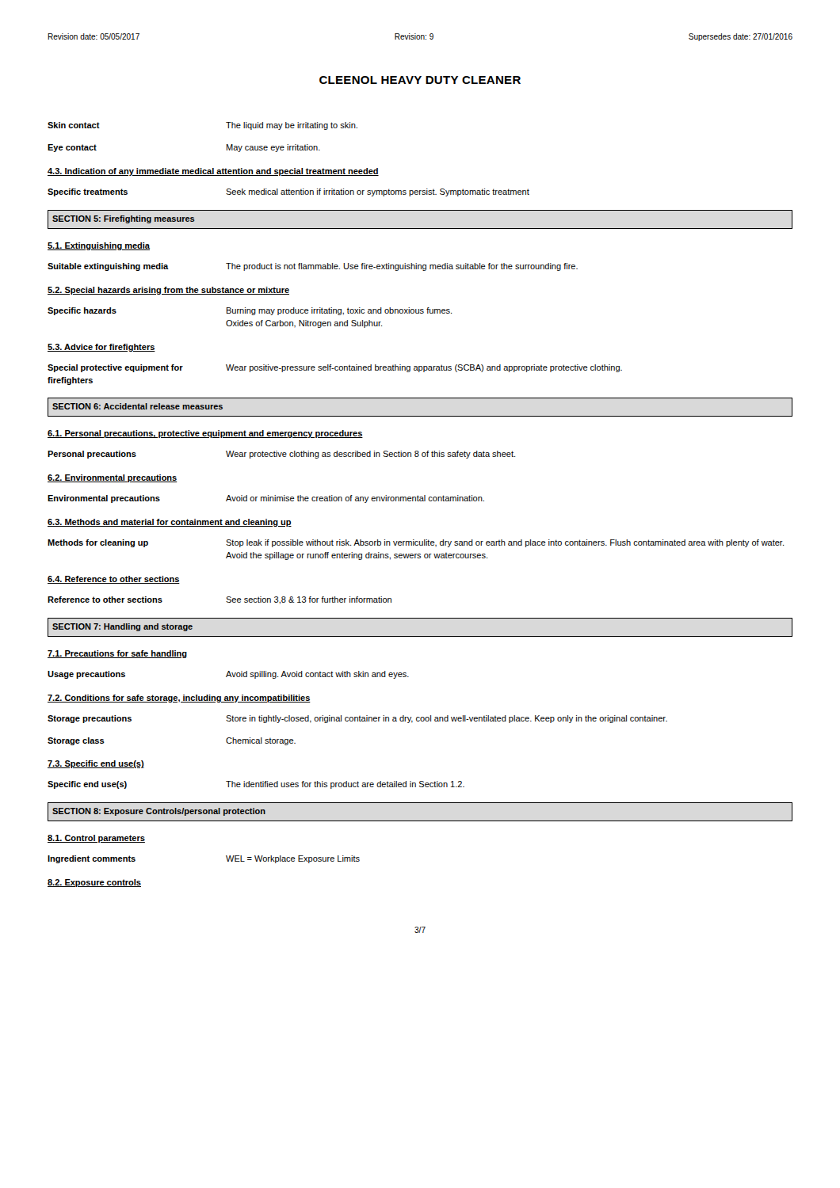Revision date: 05/05/2017 Revision: 9 Supersedes date: 27/01/2016
CLEENOL HEAVY DUTY CLEANER
Skin contact
The liquid may be irritating to skin.
Eye contact
May cause eye irritation.
4.3. Indication of any immediate medical attention and special treatment needed
Specific treatments
Seek medical attention if irritation or symptoms persist. Symptomatic treatment
SECTION 5: Firefighting measures
5.1. Extinguishing media
Suitable extinguishing media
The product is not flammable. Use fire-extinguishing media suitable for the surrounding fire.
5.2. Special hazards arising from the substance or mixture
Specific hazards
Burning may produce irritating, toxic and obnoxious fumes.
Oxides of Carbon, Nitrogen and Sulphur.
5.3. Advice for firefighters
Special protective equipment for firefighters
Wear positive-pressure self-contained breathing apparatus (SCBA) and appropriate protective clothing.
SECTION 6: Accidental release measures
6.1. Personal precautions, protective equipment and emergency procedures
Personal precautions
Wear protective clothing as described in Section 8 of this safety data sheet.
6.2. Environmental precautions
Environmental precautions
Avoid or minimise the creation of any environmental contamination.
6.3. Methods and material for containment and cleaning up
Methods for cleaning up
Stop leak if possible without risk. Absorb in vermiculite, dry sand or earth and place into containers. Flush contaminated area with plenty of water. Avoid the spillage or runoff entering drains, sewers or watercourses.
6.4. Reference to other sections
Reference to other sections
See section 3,8 & 13 for further information
SECTION 7: Handling and storage
7.1. Precautions for safe handling
Usage precautions
Avoid spilling. Avoid contact with skin and eyes.
7.2. Conditions for safe storage, including any incompatibilities
Storage precautions
Store in tightly-closed, original container in a dry, cool and well-ventilated place. Keep only in the original container.
Storage class
Chemical storage.
7.3. Specific end use(s)
Specific end use(s)
The identified uses for this product are detailed in Section 1.2.
SECTION 8: Exposure Controls/personal protection
8.1. Control parameters
Ingredient comments
WEL = Workplace Exposure Limits
8.2. Exposure controls
3/7